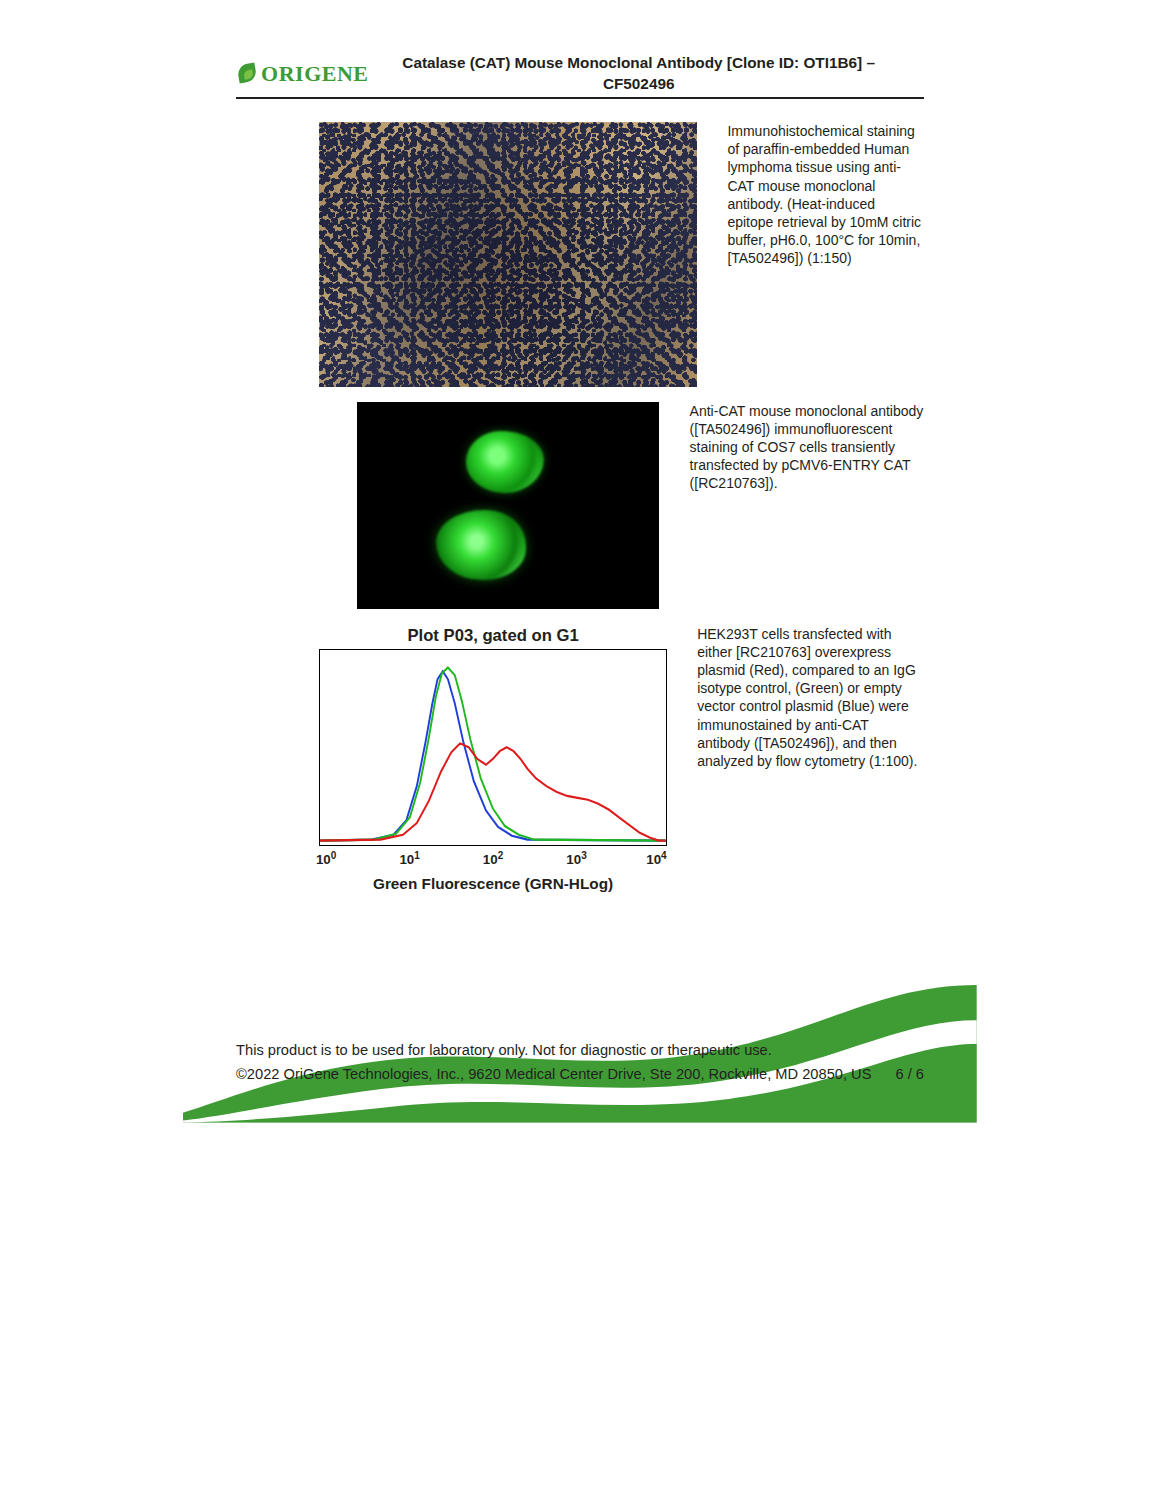ORIGENE
Catalase (CAT) Mouse Monoclonal Antibody [Clone ID: OTI1B6] – CF502496
Immunohistochemical staining of paraffin-embedded Human lymphoma tissue using anti-CAT mouse monoclonal antibody. (Heat-induced epitope retrieval by 10mM citric buffer, pH6.0, 100°C for 10min, [TA502496]) (1:150)
Anti-CAT mouse monoclonal antibody ([TA502496]) immunofluorescent staining of COS7 cells transiently transfected by pCMV6-ENTRY CAT ([RC210763]).
Plot P03, gated on G1
Count
180 120 80 40 0
100 101 102 103 104
Green Fluorescence (GRN-HLog)
HEK293T cells transfected with either [RC210763] overexpress plasmid (Red), compared to an IgG isotype control, (Green) or empty vector control plasmid (Blue) were immunostained by anti-CAT antibody ([TA502496]), and then analyzed by flow cytometry (1:100).
This product is to be used for laboratory only. Not for diagnostic or therapeutic use.
©2022 OriGene Technologies, Inc., 9620 Medical Center Drive, Ste 200, Rockville, MD 20850, US 6 / 6